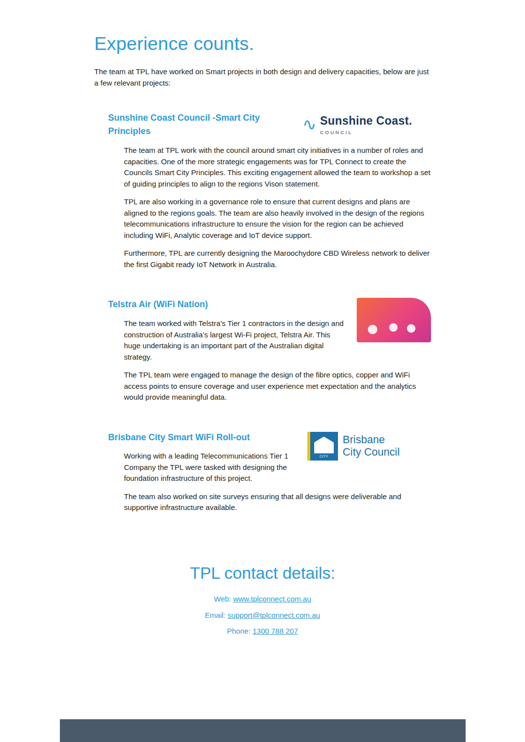Experience counts.
The team at TPL have worked on Smart projects in both design and delivery capacities, below are just a few relevant projects:
∿ Sunshine Coast.COUNCIL
Sunshine Coast Council -Smart City Principles
The team at TPL work with the council around smart city initiatives in a number of roles and capacities. One of the more strategic engagements was for TPL Connect to create the Councils Smart City Principles. This exciting engagement allowed the team to workshop a set of guiding principles to align to the regions Vison statement.
TPL are also working in a governance role to ensure that current designs and plans are aligned to the regions goals. The team are also heavily involved in the design of the regions telecommunications infrastructure to ensure the vision for the region can be achieved including WiFi, Analytic coverage and IoT device support.
Furthermore, TPL are currently designing the Maroochydore CBD Wireless network to deliver the first Gigabit ready IoT Network in Australia.
Telstra Air (WiFi Nation)
The team worked with Telstra’s Tier 1 contractors in the design and construction of Australia’s largest Wi-Fi project, Telstra Air. This huge undertaking is an important part of the Australian digital strategy.
The TPL team were engaged to manage the design of the fibre optics, copper and WiFi access points to ensure coverage and user experience met expectation and the analytics would provide meaningful data.
BRISBANE CITY
Brisbane
City Council
Brisbane City Smart WiFi Roll-out
Working with a leading Telecommunications Tier 1 Company the TPL were tasked with designing the foundation infrastructure of this project.
The team also worked on site surveys ensuring that all designs were deliverable and supportive infrastructure available.
TPL contact details:
Web: www.tplconnect.com.au
Email: support@tplconnect.com.au
Phone: 1300 788 207